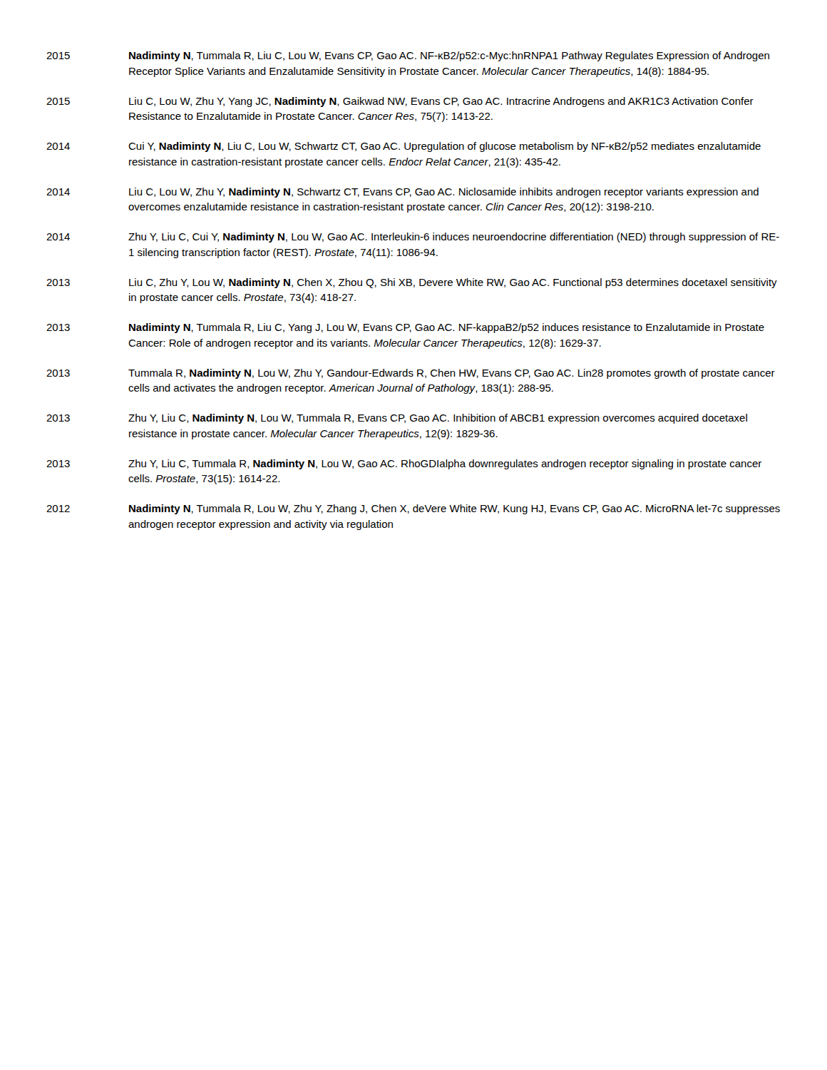| 2015 | Nadiminty N , Tummala R, Liu C, Lou W, Evans CP, Gao AC. NF-κB2/p52:c-Myc:hnRNPA1 Pathway Regulates Expression of Androgen Receptor Splice Variants and Enzalutamide Sensitivity in Prostate Cancer. Molecular Cancer Therapeutics , 14(8): 1884-95. |
| 2015 | Liu C, Lou W, Zhu Y, Yang JC, Nadiminty N , Gaikwad NW, Evans CP, Gao AC. Intracrine Androgens and AKR1C3 Activation Confer Resistance to Enzalutamide in Prostate Cancer. Cancer Res , 75(7): 1413-22. |
| 2014 | Cui Y, Nadiminty N , Liu C, Lou W, Schwartz CT, Gao AC. Upregulation of glucose metabolism by NF-κB2/p52 mediates enzalutamide resistance in castration-resistant prostate cancer cells. Endocr Relat Cancer , 21(3): 435-42. |
| 2014 | Liu C, Lou W, Zhu Y, Nadiminty N , Schwartz CT, Evans CP, Gao AC. Niclosamide inhibits androgen receptor variants expression and overcomes enzalutamide resistance in castration-resistant prostate cancer. Clin Cancer Res , 20(12): 3198-210. |
| 2014 | Zhu Y, Liu C, Cui Y, Nadiminty N , Lou W, Gao AC. Interleukin-6 induces neuroendocrine differentiation (NED) through suppression of RE-1 silencing transcription factor (REST). Prostate , 74(11): 1086-94. |
| 2013 | Liu C, Zhu Y, Lou W, Nadiminty N , Chen X, Zhou Q, Shi XB, Devere White RW, Gao AC. Functional p53 determines docetaxel sensitivity in prostate cancer cells. Prostate , 73(4): 418-27. |
| 2013 | Nadiminty N , Tummala R, Liu C, Yang J, Lou W, Evans CP, Gao AC. NF-kappaB2/p52 induces resistance to Enzalutamide in Prostate Cancer: Role of androgen receptor and its variants. Molecular Cancer Therapeutics , 12(8): 1629-37. |
| 2013 | Tummala R, Nadiminty N , Lou W, Zhu Y, Gandour-Edwards R, Chen HW, Evans CP, Gao AC. Lin28 promotes growth of prostate cancer cells and activates the androgen receptor. American Journal of Pathology , 183(1): 288-95. |
| 2013 | Zhu Y, Liu C, Nadiminty N , Lou W, Tummala R, Evans CP, Gao AC. Inhibition of ABCB1 expression overcomes acquired docetaxel resistance in prostate cancer. Molecular Cancer Therapeutics , 12(9): 1829-36. |
| 2013 | Zhu Y, Liu C, Tummala R, Nadiminty N , Lou W, Gao AC. RhoGDIalpha downregulates androgen receptor signaling in prostate cancer cells. Prostate , 73(15): 1614-22. |
| 2012 | Nadiminty N , Tummala R, Lou W, Zhu Y, Zhang J, Chen X, deVere White RW, Kung HJ, Evans CP, Gao AC. MicroRNA let-7c suppresses androgen receptor expression and activity via regulation |